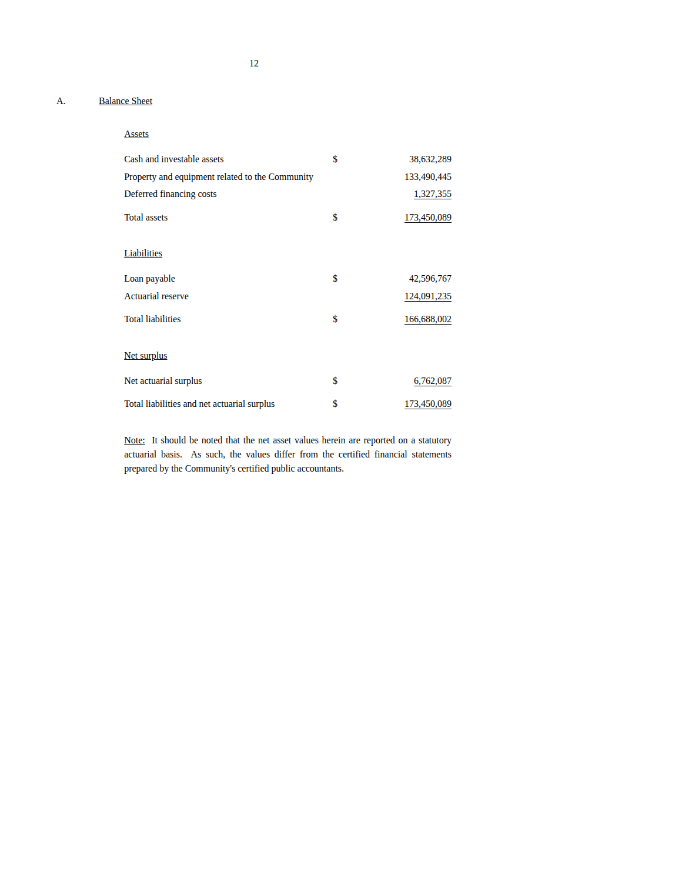12
A. Balance Sheet
Assets
| Cash and investable assets | $ | 38,632,289 |
| Property and equipment related to the Community | | 133,490,445 |
| Deferred financing costs | | 1,327,355 |
| Total assets | $ | 173,450,089 |
Liabilities
| Loan payable | $ | 42,596,767 |
| Actuarial reserve | | 124,091,235 |
| Total liabilities | $ | 166,688,002 |
Net surplus
| Net actuarial surplus | $ | 6,762,087 |
| Total liabilities and net actuarial surplus | $ | 173,450,089 |
Note: It should be noted that the net asset values herein are reported on a statutory actuarial basis. As such, the values differ from the certified financial statements prepared by the Community's certified public accountants.